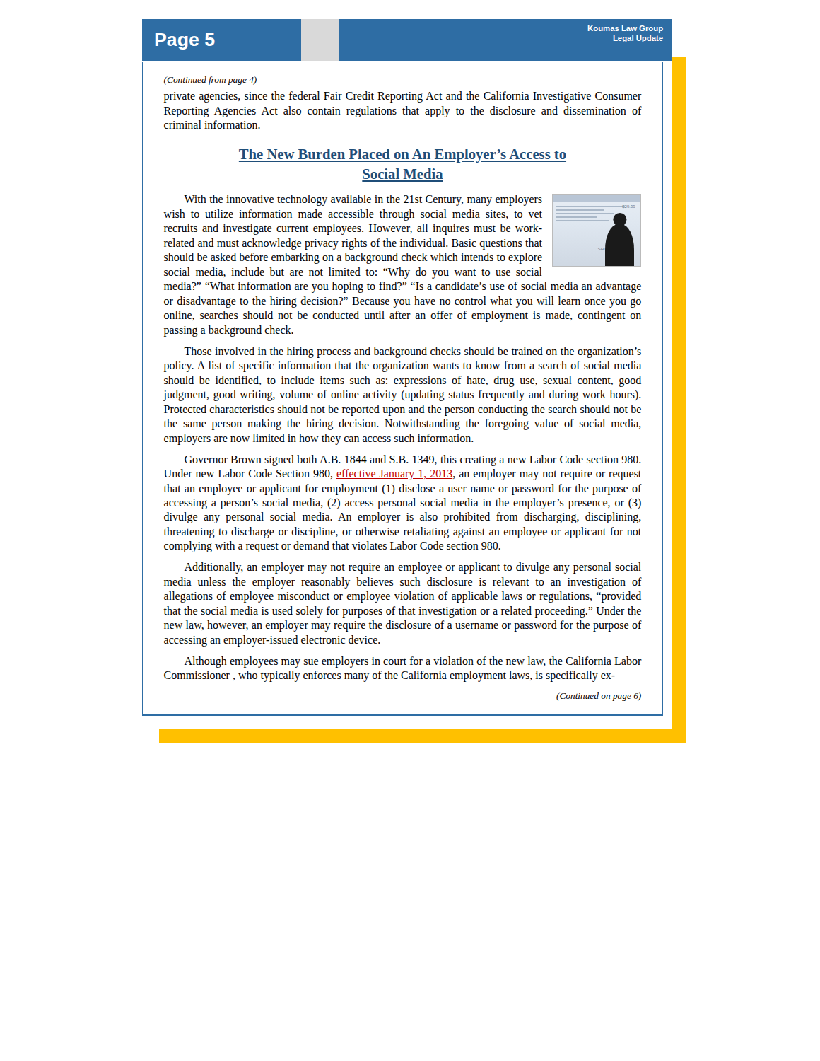Page 5
Koumas Law Group
Legal Update
(Continued from page 4)
private agencies, since the federal Fair Credit Reporting Act and the California Investigative Consumer Reporting Agencies Act also contain regulations that apply to the disclosure and dissemination of criminal information.
The New Burden Placed on An Employer’s Access to
Social Media
$29.99
SHOPPING
With the innovative technology available in the 21st Century, many employers wish to utilize information made accessible through social media sites, to vet recruits and investigate current employees. However, all inquires must be work-related and must acknowledge privacy rights of the individual. Basic questions that should be asked before embarking on a background check which intends to explore social media, include but are not limited to: “Why do you want to use social media?” “What information are you hoping to find?” “Is a candidate’s use of social media an advantage or disadvantage to the hiring decision?” Because you have no control what you will learn once you go online, searches should not be conducted until after an offer of employment is made, contingent on passing a background check.
Those involved in the hiring process and background checks should be trained on the organization’s policy. A list of specific information that the organization wants to know from a search of social media should be identified, to include items such as: expressions of hate, drug use, sexual content, good judgment, good writing, volume of online activity (updating status frequently and during work hours). Protected characteristics should not be reported upon and the person conducting the search should not be the same person making the hiring decision. Notwithstanding the foregoing value of social media, employers are now limited in how they can access such information.
Governor Brown signed both A.B. 1844 and S.B. 1349, this creating a new Labor Code section 980. Under new Labor Code Section 980, effective January 1, 2013, an employer may not require or request that an employee or applicant for employment (1) disclose a user name or password for the purpose of accessing a person’s social media, (2) access personal social media in the employer’s presence, or (3) divulge any personal social media. An employer is also prohibited from discharging, disciplining, threatening to discharge or discipline, or otherwise retaliating against an employee or applicant for not complying with a request or demand that violates Labor Code section 980.
Additionally, an employer may not require an employee or applicant to divulge any personal social media unless the employer reasonably believes such disclosure is relevant to an investigation of allegations of employee misconduct or employee violation of applicable laws or regulations, “provided that the social media is used solely for purposes of that investigation or a related proceeding.” Under the new law, however, an employer may require the disclosure of a username or password for the purpose of accessing an employer-issued electronic device.
Although employees may sue employers in court for a violation of the new law, the California Labor Commissioner , who typically enforces many of the California employment laws, is specifically ex-
(Continued on page 6)